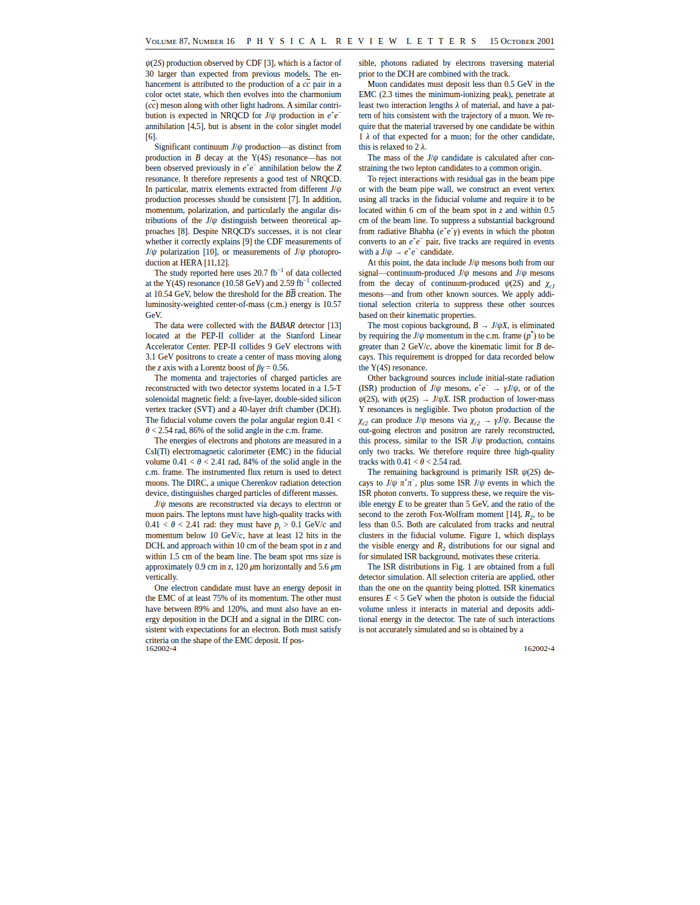VOLUME 87, NUMBER 16 P H Y S I C A L R E V I E W L E T T E R S 15 OCTOBER 2001
ψ(2S) production observed by CDF [3], which is a factor of 30 larger than expected from previous models. The enhancement is attributed to the production of a cc pair in a color octet state, which then evolves into the charmonium (cc) meson along with other light hadrons. A similar contribution is expected in NRQCD for J/ψ production in e+e− annihilation [4,5], but is absent in the color singlet model [6].
Significant continuum J/ψ production—as distinct from production in B decay at the Υ(4S) resonance—has not been observed previously in e+e− annihilation below the Z resonance. It therefore represents a good test of NRQCD. In particular, matrix elements extracted from different J/ψ production processes should be consistent [7]. In addition, momentum, polarization, and particularly the angular distributions of the J/ψ distinguish between theoretical approaches [8]. Despite NRQCD's successes, it is not clear whether it correctly explains [9] the CDF measurements of J/ψ polarization [10], or measurements of J/ψ photoproduction at HERA [11,12].
The study reported here uses 20.7 fb−1 of data collected at the Υ(4S) resonance (10.58 GeV) and 2.59 fb−1 collected at 10.54 GeV, below the threshold for the BB creation. The luminosity-weighted center-of-mass (c.m.) energy is 10.57 GeV.
The data were collected with the BABAR detector [13] located at the PEP-II collider at the Stanford Linear Accelerator Center. PEP-II collides 9 GeV electrons with 3.1 GeV positrons to create a center of mass moving along the z axis with a Lorentz boost of βγ = 0.56.
The momenta and trajectories of charged particles are reconstructed with two detector systems located in a 1.5-T solenoidal magnetic field: a five-layer, double-sided silicon vertex tracker (SVT) and a 40-layer drift chamber (DCH). The fiducial volume covers the polar angular region 0.41 < θ < 2.54 rad, 86% of the solid angle in the c.m. frame.
The energies of electrons and photons are measured in a CsI(Tl) electromagnetic calorimeter (EMC) in the fiducial volume 0.41 < θ < 2.41 rad, 84% of the solid angle in the c.m. frame. The instrumented flux return is used to detect muons. The DIRC, a unique Cherenkov radiation detection device, distinguishes charged particles of different masses.
J/ψ mesons are reconstructed via decays to electron or muon pairs. The leptons must have high-quality tracks with 0.41 < θ < 2.41 rad: they must have pt > 0.1 GeV/c and momentum below 10 GeV/c, have at least 12 hits in the DCH, and approach within 10 cm of the beam spot in z and within 1.5 cm of the beam line. The beam spot rms size is approximately 0.9 cm in z, 120 μm horizontally and 5.6 μm vertically.
One electron candidate must have an energy deposit in the EMC of at least 75% of its momentum. The other must have between 89% and 120%, and must also have an energy deposition in the DCH and a signal in the DIRC consistent with expectations for an electron. Both must satisfy criteria on the shape of the EMC deposit. If pos-
sible, photons radiated by electrons traversing material prior to the DCH are combined with the track.
Muon candidates must deposit less than 0.5 GeV in the EMC (2.3 times the minimum-ionizing peak), penetrate at least two interaction lengths λ of material, and have a pattern of hits consistent with the trajectory of a muon. We require that the material traversed by one candidate be within 1 λ of that expected for a muon; for the other candidate, this is relaxed to 2 λ.
The mass of the J/ψ candidate is calculated after constraining the two lepton candidates to a common origin.
To reject interactions with residual gas in the beam pipe or with the beam pipe wall, we construct an event vertex using all tracks in the fiducial volume and require it to be located within 6 cm of the beam spot in z and within 0.5 cm of the beam line. To suppress a substantial background from radiative Bhabha (e+e−γ) events in which the photon converts to an e+e− pair, five tracks are required in events with a J/ψ → e+e− candidate.
At this point, the data include J/ψ mesons both from our signal—continuum-produced J/ψ mesons and J/ψ mesons from the decay of continuum-produced ψ(2S) and χcJ mesons—and from other known sources. We apply additional selection criteria to suppress these other sources based on their kinematic properties.
The most copious background, B → J/ψX, is eliminated by requiring the J/ψ momentum in the c.m. frame (p*) to be greater than 2 GeV/c, above the kinematic limit for B decays. This requirement is dropped for data recorded below the Υ(4S) resonance.
Other background sources include initial-state radiation (ISR) production of J/ψ mesons, e+e− → γJ/ψ, or of the ψ(2S), with ψ(2S) → J/ψX. ISR production of lower-mass Υ resonances is negligible. Two photon production of the χc2 can produce J/ψ mesons via χc2 → γJ/ψ. Because the out-going electron and positron are rarely reconstructed, this process, similar to the ISR J/ψ production, contains only two tracks. We therefore require three high-quality tracks with 0.41 < θ < 2.54 rad.
The remaining background is primarily ISR ψ(2S) decays to J/ψ π+π−, plus some ISR J/ψ events in which the ISR photon converts. To suppress these, we require the visible energy E to be greater than 5 GeV, and the ratio of the second to the zeroth Fox-Wolfram moment [14], R2, to be less than 0.5. Both are calculated from tracks and neutral clusters in the fiducial volume. Figure 1, which displays the visible energy and R2 distributions for our signal and for simulated ISR background, motivates these criteria.
The ISR distributions in Fig. 1 are obtained from a full detector simulation. All selection criteria are applied, other than the one on the quantity being plotted. ISR kinematics ensures E < 5 GeV when the photon is outside the fiducial volume unless it interacts in material and deposits additional energy in the detector. The rate of such interactions is not accurately simulated and so is obtained by a
162002-4 162002-4